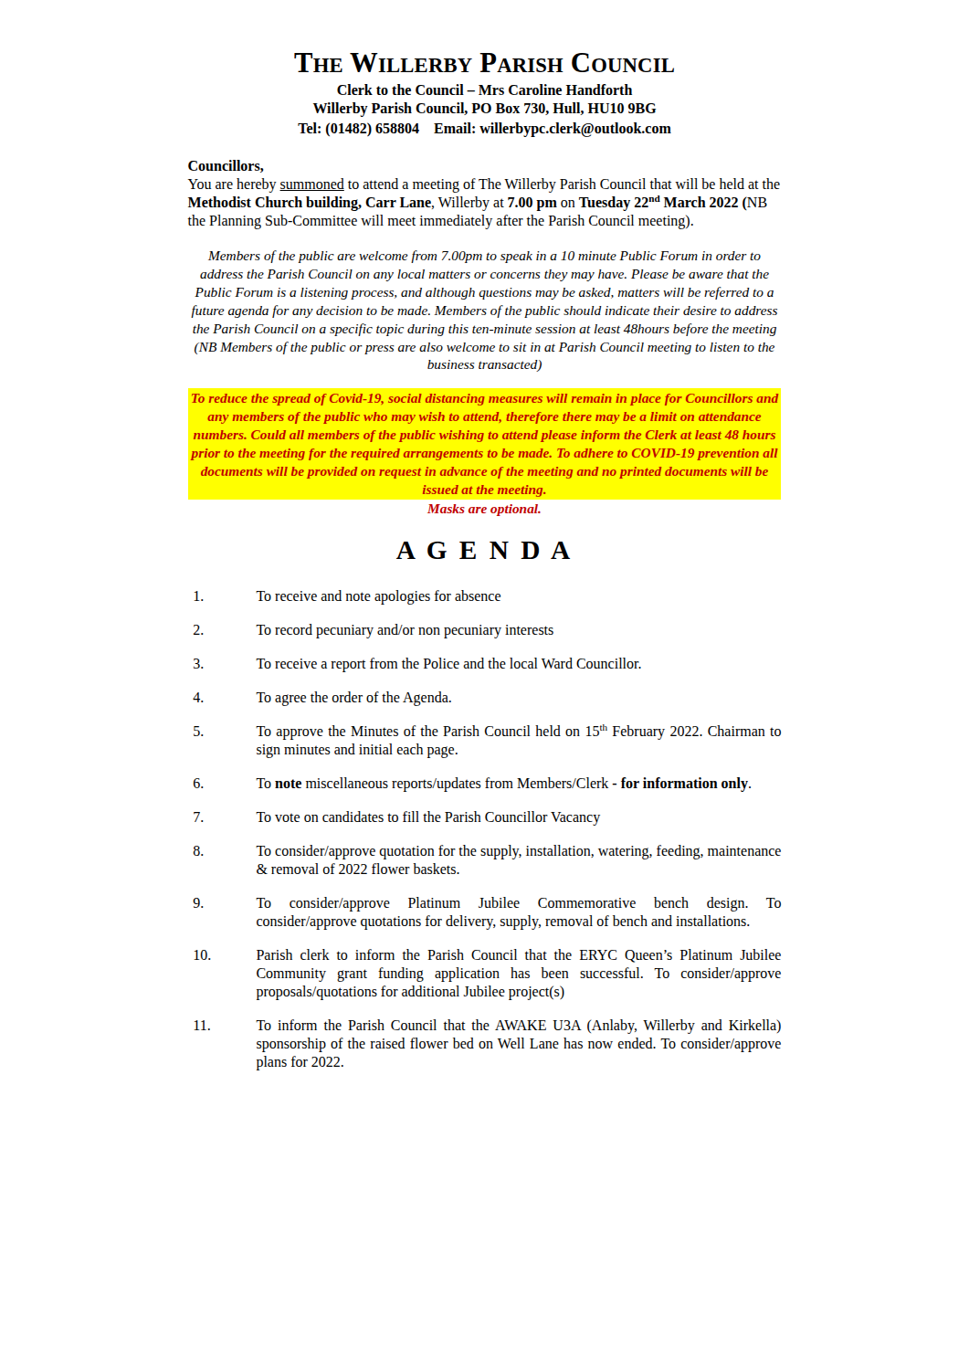THE WILLERBY PARISH COUNCIL
Clerk to the Council – Mrs Caroline Handforth
Willerby Parish Council, PO Box 730, Hull, HU10 9BG
Tel: (01482) 658804 Email: willerbypc.clerk@outlook.com
Councillors,
You are hereby summoned to attend a meeting of The Willerby Parish Council that will be held at the Methodist Church building, Carr Lane, Willerby at 7.00 pm on Tuesday 22nd March 2022 (NB the Planning Sub-Committee will meet immediately after the Parish Council meeting).
Members of the public are welcome from 7.00pm to speak in a 10 minute Public Forum in order to address the Parish Council on any local matters or concerns they may have. Please be aware that the Public Forum is a listening process, and although questions may be asked, matters will be referred to a future agenda for any decision to be made. Members of the public should indicate their desire to address the Parish Council on a specific topic during this ten-minute session at least 48hours before the meeting (NB Members of the public or press are also welcome to sit in at Parish Council meeting to listen to the business transacted)
To reduce the spread of Covid-19, social distancing measures will remain in place for Councillors and any members of the public who may wish to attend, therefore there may be a limit on attendance numbers. Could all members of the public wishing to attend please inform the Clerk at least 48 hours prior to the meeting for the required arrangements to be made. To adhere to COVID-19 prevention all documents will be provided on request in advance of the meeting and no printed documents will be issued at the meeting.
Masks are optional.
A G E N D A
To receive and note apologies for absence
To record pecuniary and/or non pecuniary interests
To receive a report from the Police and the local Ward Councillor.
To agree the order of the Agenda.
To approve the Minutes of the Parish Council held on 15th February 2022. Chairman to sign minutes and initial each page.
To note miscellaneous reports/updates from Members/Clerk - for information only.
To vote on candidates to fill the Parish Councillor Vacancy
To consider/approve quotation for the supply, installation, watering, feeding, maintenance & removal of 2022 flower baskets.
To consider/approve Platinum Jubilee Commemorative bench design. To consider/approve quotations for delivery, supply, removal of bench and installations.
Parish clerk to inform the Parish Council that the ERYC Queen’s Platinum Jubilee Community grant funding application has been successful. To consider/approve proposals/quotations for additional Jubilee project(s)
To inform the Parish Council that the AWAKE U3A (Anlaby, Willerby and Kirkella) sponsorship of the raised flower bed on Well Lane has now ended. To consider/approve plans for 2022.